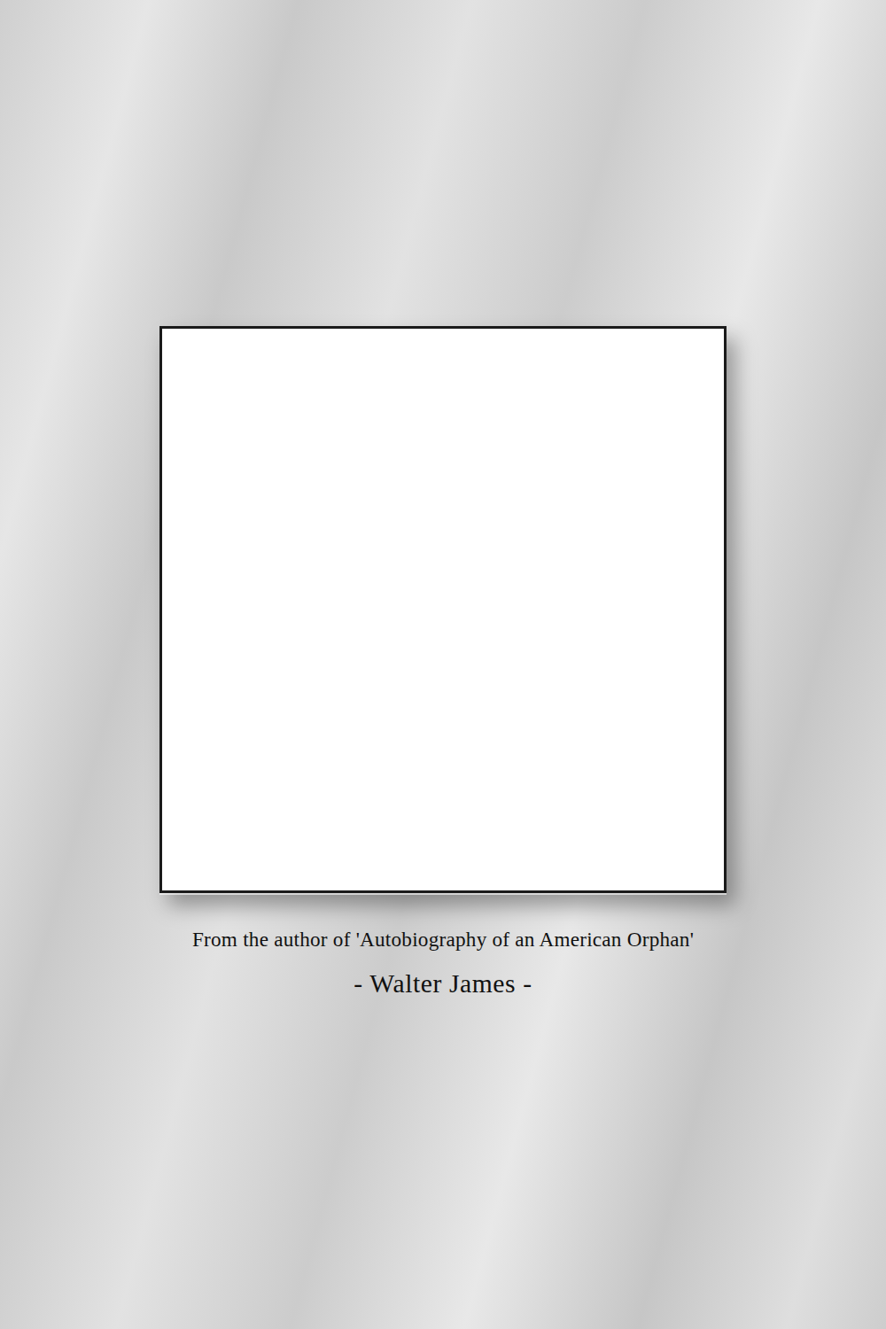The People's Poet
From the author of 'Autobiography of an American Orphan' - Walter James -